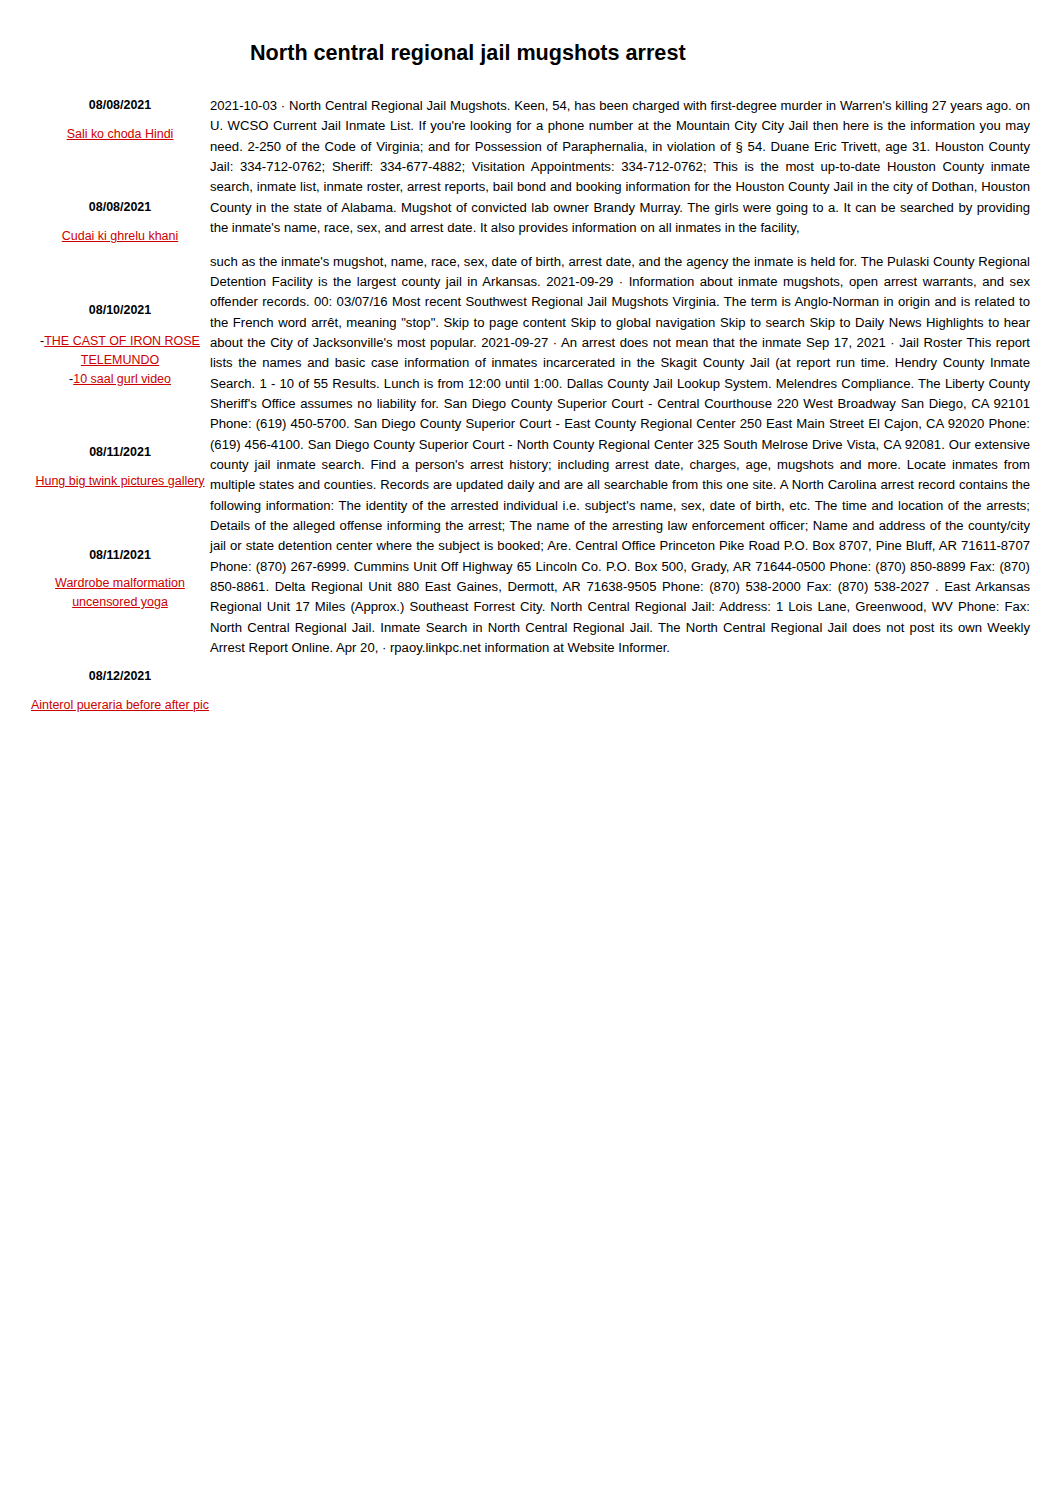North central regional jail mugshots arrest
08/08/2021
Sali ko choda Hindi
08/08/2021
Cudai ki ghrelu khani
08/10/2021
-THE CAST OF IRON ROSE TELEMUNDO
-10 saal gurl video
08/11/2021
Hung big twink pictures gallery
08/11/2021
Wardrobe malformation uncensored yoga
08/12/2021
Ainterol pueraria before after pic
2021-10-03 · North Central Regional Jail Mugshots. Keen, 54, has been charged with first-degree murder in Warren's killing 27 years ago. on U. WCSO Current Jail Inmate List. If you're looking for a phone number at the Mountain City City Jail then here is the information you may need. 2-250 of the Code of Virginia; and for Possession of Paraphernalia, in violation of § 54. Duane Eric Trivett, age 31. Houston County Jail: 334-712-0762; Sheriff: 334-677-4882; Visitation Appointments: 334-712-0762; This is the most up-to-date Houston County inmate search, inmate list, inmate roster, arrest reports, bail bond and booking information for the Houston County Jail in the city of Dothan, Houston County in the state of Alabama. Mugshot of convicted lab owner Brandy Murray. The girls were going to a. It can be searched by providing the inmate's name, race, sex, and arrest date. It also provides information on all inmates in the facility,
such as the inmate's mugshot, name, race, sex, date of birth, arrest date, and the agency the inmate is held for. The Pulaski County Regional Detention Facility is the largest county jail in Arkansas. 2021-09-29 · Information about inmate mugshots, open arrest warrants, and sex offender records. 00: 03/07/16 Most recent Southwest Regional Jail Mugshots Virginia. The term is Anglo-Norman in origin and is related to the French word arrêt, meaning "stop". Skip to page content Skip to global navigation Skip to search Skip to Daily News Highlights to hear about the City of Jacksonville's most popular. 2021-09-27 · An arrest does not mean that the inmate Sep 17, 2021 · Jail Roster This report lists the names and basic case information of inmates incarcerated in the Skagit County Jail (at report run time. Hendry County Inmate Search. 1 - 10 of 55 Results. Lunch is from 12:00 until 1:00. Dallas County Jail Lookup System. Melendres Compliance. The Liberty County Sheriff's Office assumes no liability for. San Diego County Superior Court - Central Courthouse 220 West Broadway San Diego, CA 92101 Phone: (619) 450-5700. San Diego County Superior Court - East County Regional Center 250 East Main Street El Cajon, CA 92020 Phone: (619) 456-4100. San Diego County Superior Court - North County Regional Center 325 South Melrose Drive Vista, CA 92081. Our extensive county jail inmate search. Find a person's arrest history; including arrest date, charges, age, mugshots and more. Locate inmates from multiple states and counties. Records are updated daily and are all searchable from this one site. A North Carolina arrest record contains the following information: The identity of the arrested individual i.e. subject's name, sex, date of birth, etc. The time and location of the arrests; Details of the alleged offense informing the arrest; The name of the arresting law enforcement officer; Name and address of the county/city jail or state detention center where the subject is booked; Are. Central Office Princeton Pike Road P.O. Box 8707, Pine Bluff, AR 71611-8707 Phone: (870) 267-6999. Cummins Unit Off Highway 65 Lincoln Co. P.O. Box 500, Grady, AR 71644-0500 Phone: (870) 850-8899 Fax: (870) 850-8861. Delta Regional Unit 880 East Gaines, Dermott, AR 71638-9505 Phone: (870) 538-2000 Fax: (870) 538-2027 . East Arkansas Regional Unit 17 Miles (Approx.) Southeast Forrest City. North Central Regional Jail: Address: 1 Lois Lane, Greenwood, WV Phone: Fax: North Central Regional Jail. Inmate Search in North Central Regional Jail. The North Central Regional Jail does not post its own Weekly Arrest Report Online. Apr 20, · rpaoy.linkpc.net information at Website Informer.